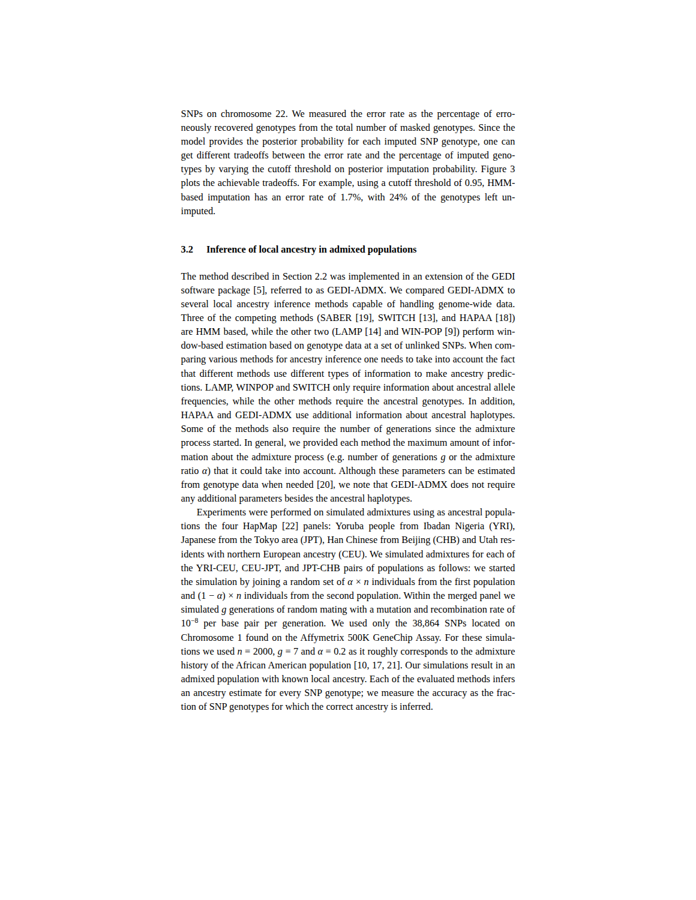SNPs on chromosome 22. We measured the error rate as the percentage of erroneously recovered genotypes from the total number of masked genotypes. Since the model provides the posterior probability for each imputed SNP genotype, one can get different tradeoffs between the error rate and the percentage of imputed genotypes by varying the cutoff threshold on posterior imputation probability. Figure 3 plots the achievable tradeoffs. For example, using a cutoff threshold of 0.95, HMM-based imputation has an error rate of 1.7%, with 24% of the genotypes left un-imputed.
3.2 Inference of local ancestry in admixed populations
The method described in Section 2.2 was implemented in an extension of the GEDI software package [5], referred to as GEDI-ADMX. We compared GEDI-ADMX to several local ancestry inference methods capable of handling genome-wide data. Three of the competing methods (SABER [19], SWITCH [13], and HAPAA [18]) are HMM based, while the other two (LAMP [14] and WIN-POP [9]) perform window-based estimation based on genotype data at a set of unlinked SNPs. When comparing various methods for ancestry inference one needs to take into account the fact that different methods use different types of information to make ancestry predictions. LAMP, WINPOP and SWITCH only require information about ancestral allele frequencies, while the other methods require the ancestral genotypes. In addition, HAPAA and GEDI-ADMX use additional information about ancestral haplotypes. Some of the methods also require the number of generations since the admixture process started. In general, we provided each method the maximum amount of information about the admixture process (e.g. number of generations g or the admixture ratio α) that it could take into account. Although these parameters can be estimated from genotype data when needed [20], we note that GEDI-ADMX does not require any additional parameters besides the ancestral haplotypes.
Experiments were performed on simulated admixtures using as ancestral populations the four HapMap [22] panels: Yoruba people from Ibadan Nigeria (YRI), Japanese from the Tokyo area (JPT), Han Chinese from Beijing (CHB) and Utah residents with northern European ancestry (CEU). We simulated admixtures for each of the YRI-CEU, CEU-JPT, and JPT-CHB pairs of populations as follows: we started the simulation by joining a random set of α × n individuals from the first population and (1 − α) × n individuals from the second population. Within the merged panel we simulated g generations of random mating with a mutation and recombination rate of 10−8 per base pair per generation. We used only the 38,864 SNPs located on Chromosome 1 found on the Affymetrix 500K GeneChip Assay. For these simulations we used n = 2000, g = 7 and α = 0.2 as it roughly corresponds to the admixture history of the African American population [10, 17, 21]. Our simulations result in an admixed population with known local ancestry. Each of the evaluated methods infers an ancestry estimate for every SNP genotype; we measure the accuracy as the fraction of SNP genotypes for which the correct ancestry is inferred.